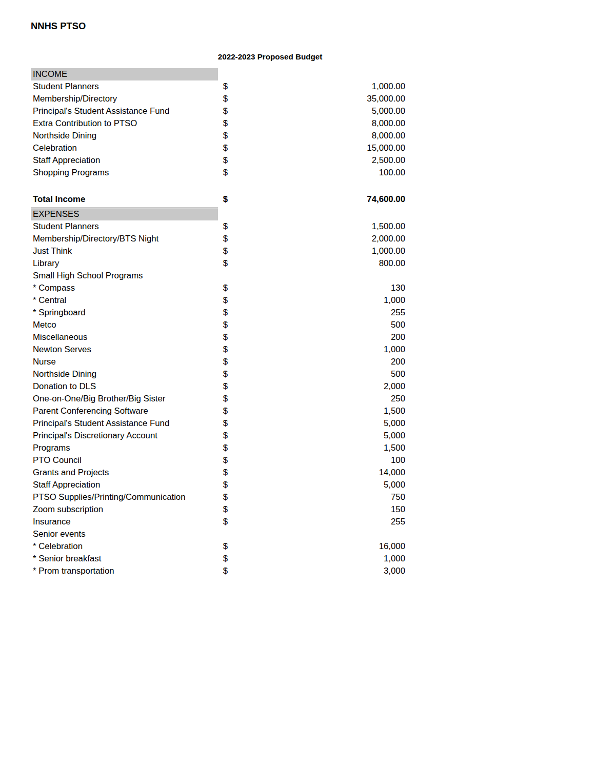NNHS PTSO
| | 2022-2023 Proposed Budget |
| --- | --- |
| INCOME | | |
| Student Planners | $ | 1,000.00 |
| Membership/Directory | $ | 35,000.00 |
| Principal's Student Assistance Fund | $ | 5,000.00 |
| Extra Contribution to PTSO | $ | 8,000.00 |
| Northside Dining | $ | 8,000.00 |
| Celebration | $ | 15,000.00 |
| Staff Appreciation | $ | 2,500.00 |
| Shopping Programs | $ | 100.00 |
| Total Income | $ | 74,600.00 |
| EXPENSES | | |
| Student Planners | $ | 1,500.00 |
| Membership/Directory/BTS Night | $ | 2,000.00 |
| Just Think | $ | 1,000.00 |
| Library | $ | 800.00 |
| Small High School Programs | | |
| * Compass | $ | 130 |
| * Central | $ | 1,000 |
| * Springboard | $ | 255 |
| Metco | $ | 500 |
| Miscellaneous | $ | 200 |
| Newton Serves | $ | 1,000 |
| Nurse | $ | 200 |
| Northside Dining | $ | 500 |
| Donation to DLS | $ | 2,000 |
| One-on-One/Big Brother/Big Sister | $ | 250 |
| Parent Conferencing Software | $ | 1,500 |
| Principal's Student Assistance Fund | $ | 5,000 |
| Principal's Discretionary Account | $ | 5,000 |
| Programs | $ | 1,500 |
| PTO Council | $ | 100 |
| Grants and Projects | $ | 14,000 |
| Staff Appreciation | $ | 5,000 |
| PTSO Supplies/Printing/Communication | $ | 750 |
| Zoom subscription | $ | 150 |
| Insurance | $ | 255 |
| Senior events | | |
| * Celebration | $ | 16,000 |
| * Senior breakfast | $ | 1,000 |
| * Prom transportation | $ | 3,000 |